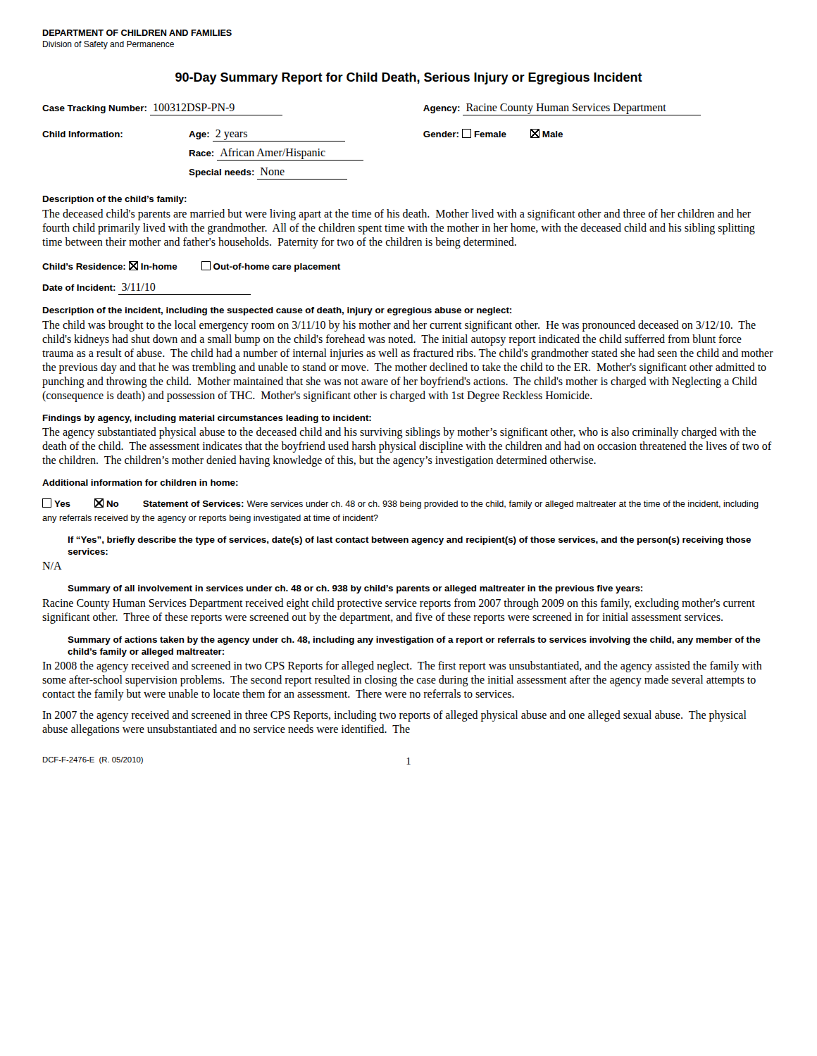DEPARTMENT OF CHILDREN AND FAMILIES
Division of Safety and Permanence
90-Day Summary Report for Child Death, Serious Injury or Egregious Incident
| Case Tracking Number: 100312DSP-PN-9 | Agency: Racine County Human Services Department |
| Child Information: | Age: 2 years | Gender: Female Male |
| | Race: African Amer/Hispanic |
| | Special needs: None |
Description of the child’s family:
The deceased child's parents are married but were living apart at the time of his death. Mother lived with a significant other and three of her children and her fourth child primarily lived with the grandmother. All of the children spent time with the mother in her home, with the deceased child and his sibling splitting time between their mother and father's households. Paternity for two of the children is being determined.
Child’s Residence: In-home Out-of-home care placement
Date of Incident: 3/11/10
Description of the incident, including the suspected cause of death, injury or egregious abuse or neglect:
The child was brought to the local emergency room on 3/11/10 by his mother and her current significant other. He was pronounced deceased on 3/12/10. The child's kidneys had shut down and a small bump on the child's forehead was noted. The initial autopsy report indicated the child sufferred from blunt force trauma as a result of abuse. The child had a number of internal injuries as well as fractured ribs. The child's grandmother stated she had seen the child and mother the previous day and that he was trembling and unable to stand or move. The mother declined to take the child to the ER. Mother's significant other admitted to punching and throwing the child. Mother maintained that she was not aware of her boyfriend's actions. The child's mother is charged with Neglecting a Child (consequence is death) and possession of THC. Mother's significant other is charged with 1st Degree Reckless Homicide.
Findings by agency, including material circumstances leading to incident:
The agency substantiated physical abuse to the deceased child and his surviving siblings by mother’s significant other, who is also criminally charged with the death of the child. The assessment indicates that the boyfriend used harsh physical discipline with the children and had on occasion threatened the lives of two of the children. The children’s mother denied having knowledge of this, but the agency’s investigation determined otherwise.
Additional information for children in home:
Yes No Statement of Services: Were services under ch. 48 or ch. 938 being provided to the child, family or alleged maltreater at the time of the incident, including any referrals received by the agency or reports being investigated at time of incident?
If “Yes”, briefly describe the type of services, date(s) of last contact between agency and recipient(s) of those services, and the person(s) receiving those services:
N/A
Summary of all involvement in services under ch. 48 or ch. 938 by child’s parents or alleged maltreater in the previous five years:
Racine County Human Services Department received eight child protective service reports from 2007 through 2009 on this family, excluding mother's current significant other. Three of these reports were screened out by the department, and five of these reports were screened in for initial assessment services.
Summary of actions taken by the agency under ch. 48, including any investigation of a report or referrals to services involving the child, any member of the child’s family or alleged maltreater:
In 2008 the agency received and screened in two CPS Reports for alleged neglect. The first report was unsubstantiated, and the agency assisted the family with some after-school supervision problems. The second report resulted in closing the case during the initial assessment after the agency made several attempts to contact the family but were unable to locate them for an assessment. There were no referrals to services.
In 2007 the agency received and screened in three CPS Reports, including two reports of alleged physical abuse and one alleged sexual abuse. The physical abuse allegations were unsubstantiated and no service needs were identified. The
DCF-F-2476-E (R. 05/2010) 1